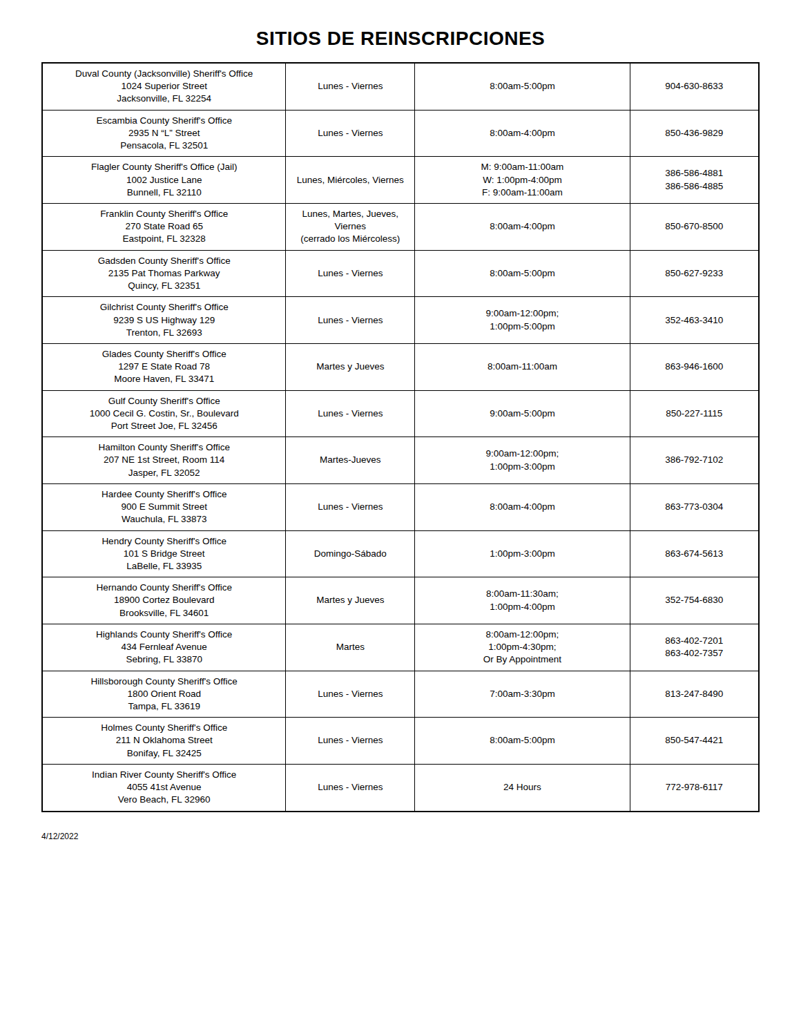SITIOS DE REINSCRIPCIONES
| Duval County (Jacksonville) Sheriff's Office 1024 Superior Street Jacksonville, FL 32254 | Lunes - Viernes | 8:00am-5:00pm | 904-630-8633 |
| Escambia County Sheriff's Office 2935 N “L” Street Pensacola, FL 32501 | Lunes - Viernes | 8:00am-4:00pm | 850-436-9829 |
| Flagler County Sheriff's Office (Jail) 1002 Justice Lane Bunnell, FL 32110 | Lunes, Miércoles, Viernes | M: 9:00am-11:00am W: 1:00pm-4:00pm F: 9:00am-11:00am | 386-586-4881 386-586-4885 |
| Franklin County Sheriff's Office 270 State Road 65 Eastpoint, FL 32328 | Lunes, Martes, Jueves, Viernes (cerrado los Miércoless) | 8:00am-4:00pm | 850-670-8500 |
| Gadsden County Sheriff's Office 2135 Pat Thomas Parkway Quincy, FL 32351 | Lunes - Viernes | 8:00am-5:00pm | 850-627-9233 |
| Gilchrist County Sheriff's Office 9239 S US Highway 129 Trenton, FL 32693 | Lunes - Viernes | 9:00am-12:00pm; 1:00pm-5:00pm | 352-463-3410 |
| Glades County Sheriff's Office 1297 E State Road 78 Moore Haven, FL 33471 | Martes y Jueves | 8:00am-11:00am | 863-946-1600 |
| Gulf County Sheriff's Office 1000 Cecil G. Costin, Sr., Boulevard Port Street Joe, FL 32456 | Lunes - Viernes | 9:00am-5:00pm | 850-227-1115 |
| Hamilton County Sheriff's Office 207 NE 1st Street, Room 114 Jasper, FL 32052 | Martes-Jueves | 9:00am-12:00pm; 1:00pm-3:00pm | 386-792-7102 |
| Hardee County Sheriff's Office 900 E Summit Street Wauchula, FL 33873 | Lunes - Viernes | 8:00am-4:00pm | 863-773-0304 |
| Hendry County Sheriff's Office 101 S Bridge Street LaBelle, FL 33935 | Domingo-Sábado | 1:00pm-3:00pm | 863-674-5613 |
| Hernando County Sheriff's Office 18900 Cortez Boulevard Brooksville, FL 34601 | Martes y Jueves | 8:00am-11:30am; 1:00pm-4:00pm | 352-754-6830 |
| Highlands County Sheriff's Office 434 Fernleaf Avenue Sebring, FL 33870 | Martes | 8:00am-12:00pm; 1:00pm-4:30pm; Or By Appointment | 863-402-7201 863-402-7357 |
| Hillsborough County Sheriff's Office 1800 Orient Road Tampa, FL 33619 | Lunes - Viernes | 7:00am-3:30pm | 813-247-8490 |
| Holmes County Sheriff's Office 211 N Oklahoma Street Bonifay, FL 32425 | Lunes - Viernes | 8:00am-5:00pm | 850-547-4421 |
| Indian River County Sheriff's Office 4055 41st Avenue Vero Beach, FL 32960 | Lunes - Viernes | 24 Hours | 772-978-6117 |
4/12/2022